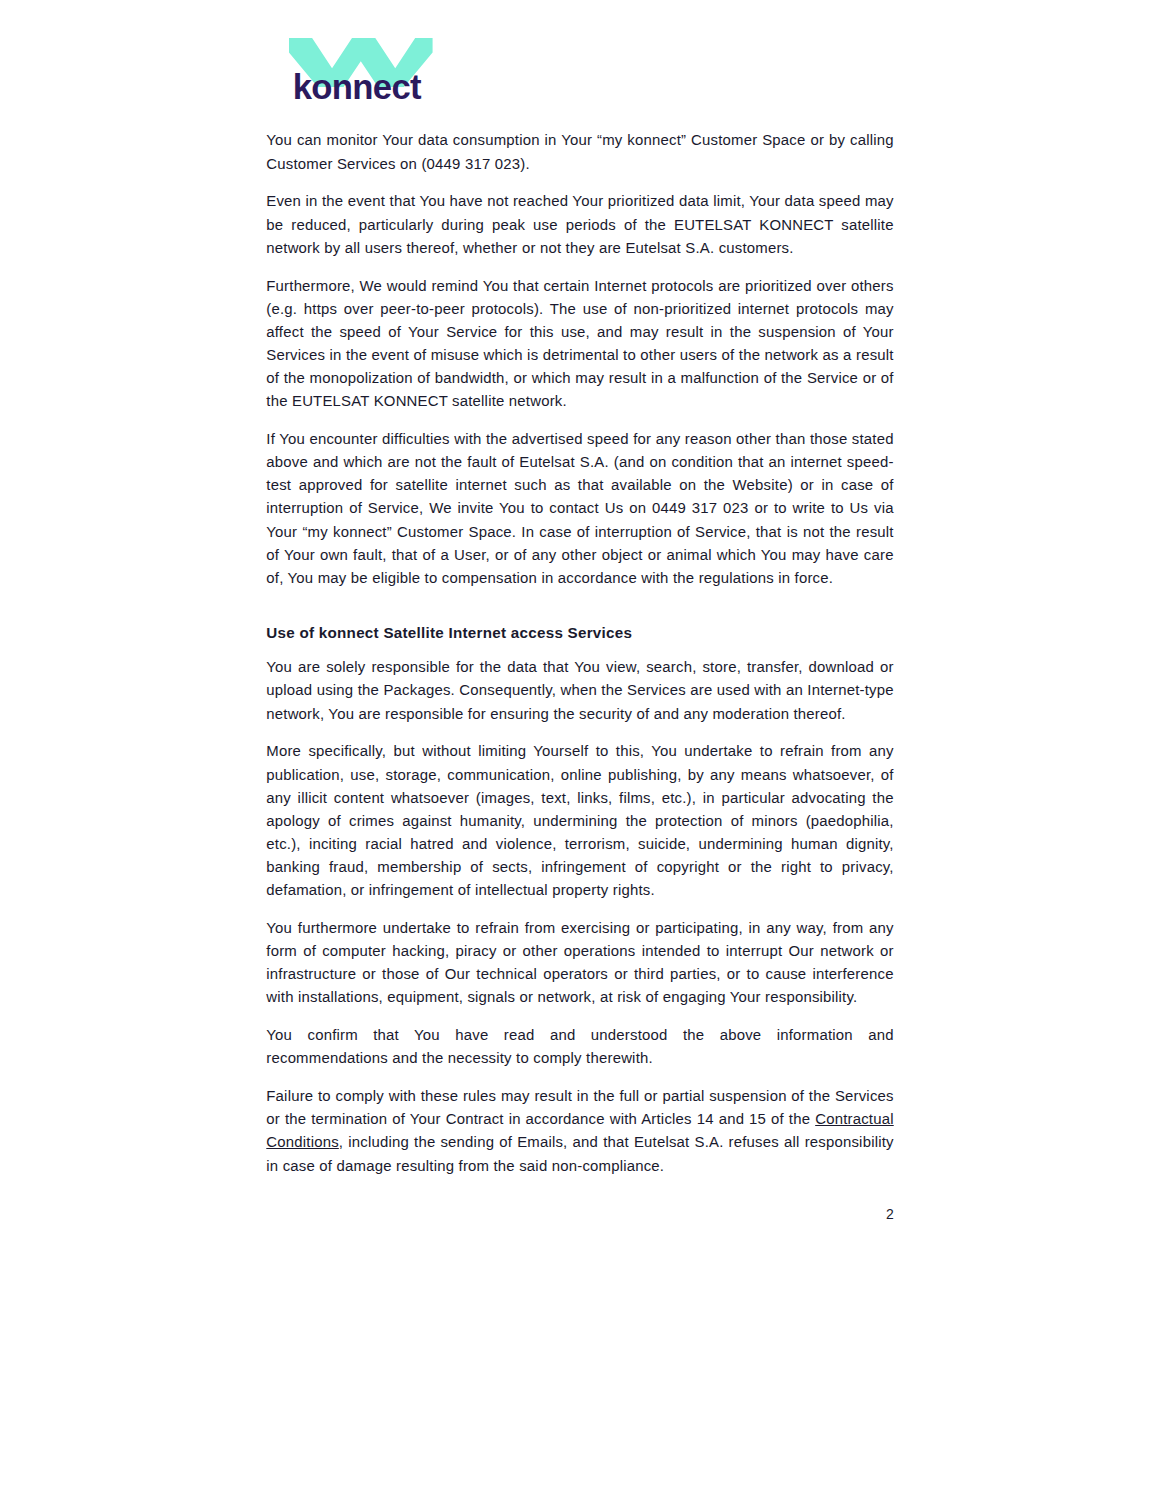konnect
You can monitor Your data consumption in Your “my konnect” Customer Space or by calling Customer Services on (0449 317 023).
Even in the event that You have not reached Your prioritized data limit, Your data speed may be reduced, particularly during peak use periods of the EUTELSAT KONNECT satellite network by all users thereof, whether or not they are Eutelsat S.A. customers.
Furthermore, We would remind You that certain Internet protocols are prioritized over others (e.g. https over peer-to-peer protocols). The use of non-prioritized internet protocols may affect the speed of Your Service for this use, and may result in the suspension of Your Services in the event of misuse which is detrimental to other users of the network as a result of the monopolization of bandwidth, or which may result in a malfunction of the Service or of the EUTELSAT KONNECT satellite network.
If You encounter difficulties with the advertised speed for any reason other than those stated above and which are not the fault of Eutelsat S.A. (and on condition that an internet speed-test approved for satellite internet such as that available on the Website) or in case of interruption of Service, We invite You to contact Us on 0449 317 023 or to write to Us via Your “my konnect” Customer Space. In case of interruption of Service, that is not the result of Your own fault, that of a User, or of any other object or animal which You may have care of, You may be eligible to compensation in accordance with the regulations in force.
Use of konnect Satellite Internet access Services
You are solely responsible for the data that You view, search, store, transfer, download or upload using the Packages. Consequently, when the Services are used with an Internet-type network, You are responsible for ensuring the security of and any moderation thereof.
More specifically, but without limiting Yourself to this, You undertake to refrain from any publication, use, storage, communication, online publishing, by any means whatsoever, of any illicit content whatsoever (images, text, links, films, etc.), in particular advocating the apology of crimes against humanity, undermining the protection of minors (paedophilia, etc.), inciting racial hatred and violence, terrorism, suicide, undermining human dignity, banking fraud, membership of sects, infringement of copyright or the right to privacy, defamation, or infringement of intellectual property rights.
You furthermore undertake to refrain from exercising or participating, in any way, from any form of computer hacking, piracy or other operations intended to interrupt Our network or infrastructure or those of Our technical operators or third parties, or to cause interference with installations, equipment, signals or network, at risk of engaging Your responsibility.
You confirm that You have read and understood the above information and recommendations and the necessity to comply therewith.
Failure to comply with these rules may result in the full or partial suspension of the Services or the termination of Your Contract in accordance with Articles 14 and 15 of the Contractual Conditions, including the sending of Emails, and that Eutelsat S.A. refuses all responsibility in case of damage resulting from the said non-compliance.
2